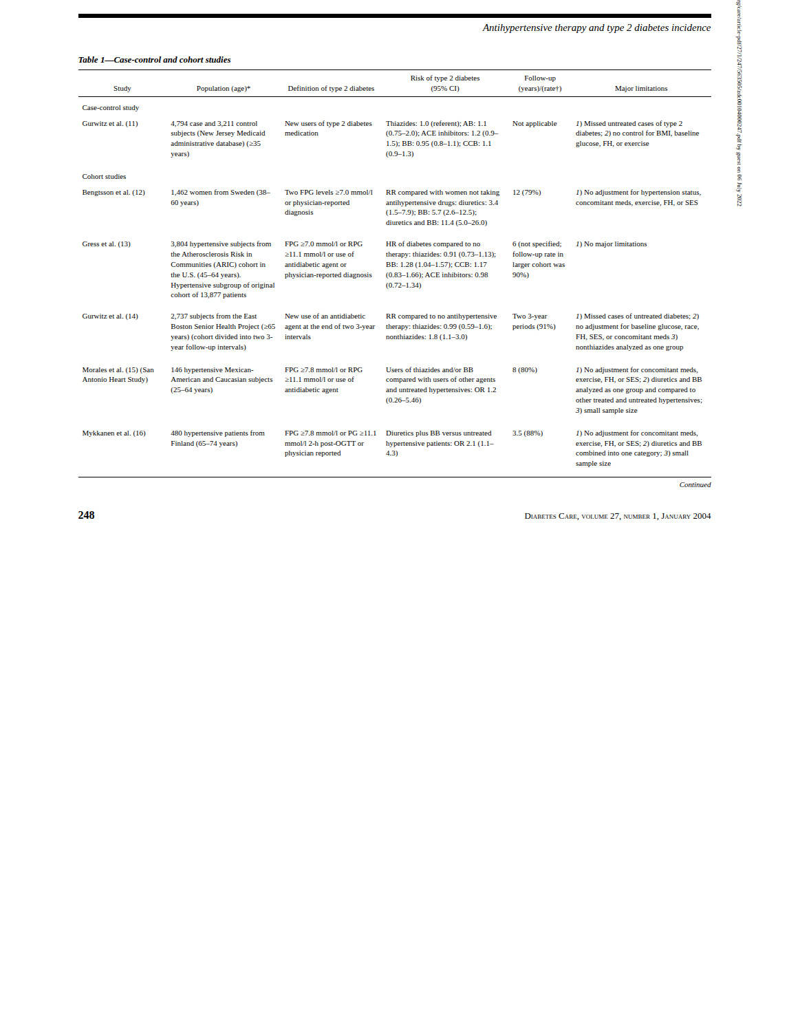Antihypertensive therapy and type 2 diabetes incidence
Table 1—Case-control and cohort studies
| Study | Population (age)* | Definition of type 2 diabetes | Risk of type 2 diabetes (95% CI) | Follow-up (years)/(rate†) | Major limitations |
| --- | --- | --- | --- | --- | --- |
| Case-control study |
| Gurwitz et al. (11) | 4,794 case and 3,211 control subjects (New Jersey Medicaid administrative database) (≥35 years) | New users of type 2 diabetes medication | Thiazides: 1.0 (referent); AB: 1.1 (0.75–2.0); ACE inhibitors: 1.2 (0.9–1.5); BB: 0.95 (0.8–1.1); CCB: 1.1 (0.9–1.3) | Not applicable | 1 ) Missed untreated cases of type 2 diabetes; 2 ) no control for BMI, baseline glucose, FH, or exercise |
| Cohort studies |
| Bengtsson et al. (12) | 1,462 women from Sweden (38–60 years) | Two FPG levels ≥7.0 mmol/l or physician-reported diagnosis | RR compared with women not taking antihypertensive drugs: diuretics: 3.4 (1.5–7.9); BB: 5.7 (2.6–12.5); diuretics and BB: 11.4 (5.0–26.0) | 12 (79%) | 1 ) No adjustment for hypertension status, concomitant meds, exercise, FH, or SES |
| Gress et al. (13) | 3,804 hypertensive subjects from the Atherosclerosis Risk in Communities (ARIC) cohort in the U.S. (45–64 years). Hypertensive subgroup of original cohort of 13,877 patients | FPG ≥7.0 mmol/l or RPG ≥11.1 mmol/l or use of antidiabetic agent or physician-reported diagnosis | HR of diabetes compared to no therapy: thiazides: 0.91 (0.73–1.13); BB: 1.28 (1.04–1.57); CCB: 1.17 (0.83–1.66); ACE inhibitors: 0.98 (0.72–1.34) | 6 (not specified; follow-up rate in larger cohort was 90%) | 1 ) No major limitations |
| Gurwitz et al. (14) | 2,737 subjects from the East Boston Senior Health Project (≥65 years) (cohort divided into two 3-year follow-up intervals) | New use of an antidiabetic agent at the end of two 3-year intervals | RR compared to no antihypertensive therapy: thiazides: 0.99 (0.59–1.6); nonthiazides: 1.8 (1.1–3.0) | Two 3-year periods (91%) | 1 ) Missed cases of untreated diabetes; 2 ) no adjustment for baseline glucose, race, FH, SES, or concomitant meds 3 ) nonthiazides analyzed as one group |
| Morales et al. (15) (San Antonio Heart Study) | 146 hypertensive Mexican-American and Caucasian subjects (25–64 years) | FPG ≥7.8 mmol/l or RPG ≥11.1 mmol/l or use of antidiabetic agent | Users of thiazides and/or BB compared with users of other agents and untreated hypertensives: OR 1.2 (0.26–5.46) | 8 (80%) | 1 ) No adjustment for concomitant meds, exercise, FH, or SES; 2 ) diuretics and BB analyzed as one group and compared to other treated and untreated hypertensives; 3 ) small sample size |
| Mykkanen et al. (16) | 480 hypertensive patients from Finland (65–74 years) | FPG ≥7.8 mmol/l or PG ≥11.1 mmol/l 2-h post-OGTT or physician reported | Diuretics plus BB versus untreated hypertensive patients: OR 2.1 (1.1–4.3) | 3.5 (88%) | 1 ) No adjustment for concomitant meds, exercise, FH, or SES; 2 ) diuretics and BB combined into one category; 3 ) small sample size |
Continued
248
Diabetes Care, volume 27, number 1, January 2004
Downloaded from http://diabetesjournals.org/care/article-pdf/27/1/247/563505/zdc00104000247.pdf by guest on 06 July 2022